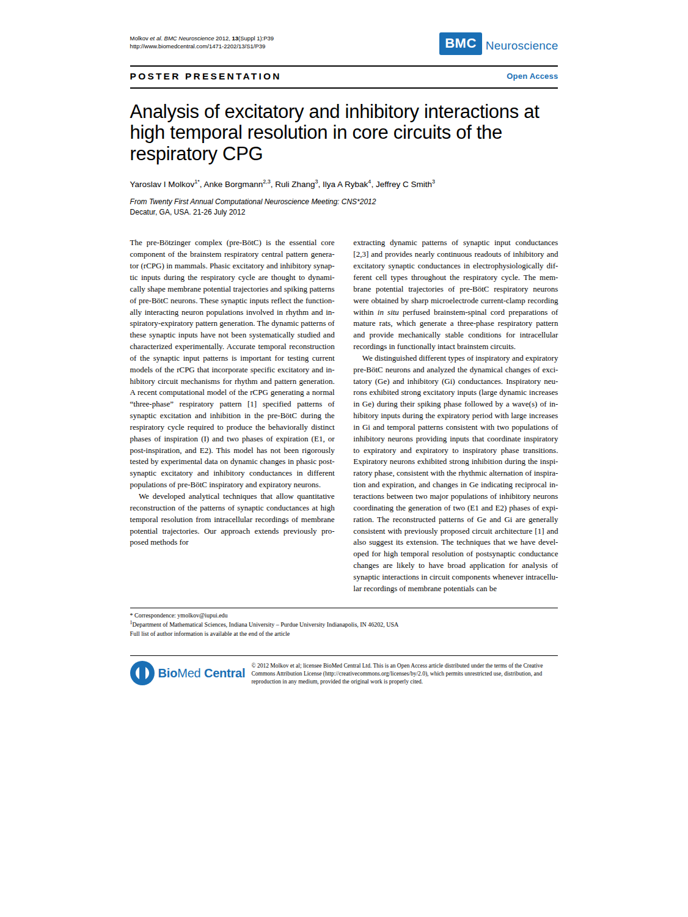Molkov et al. BMC Neuroscience 2012, 13(Suppl 1):P39
http://www.biomedcentral.com/1471-2202/13/S1/P39
BMC
Neuroscience
POSTER PRESENTATION
Open Access
Analysis of excitatory and inhibitory interactions at high temporal resolution in core circuits of the respiratory CPG
Yaroslav I Molkov1*, Anke Borgmann2,3, Ruli Zhang3, Ilya A Rybak4, Jeffrey C Smith3
From Twenty First Annual Computational Neuroscience Meeting: CNS*2012
Decatur, GA, USA. 21-26 July 2012
The pre-Bötzinger complex (pre-BötC) is the essential core component of the brainstem respiratory central pattern generator (rCPG) in mammals. Phasic excitatory and inhibitory synaptic inputs during the respiratory cycle are thought to dynamically shape membrane potential trajectories and spiking patterns of pre-BötC neurons. These synaptic inputs reflect the functionally interacting neuron populations involved in rhythm and inspiratory-expiratory pattern generation. The dynamic patterns of these synaptic inputs have not been systematically studied and characterized experimentally. Accurate temporal reconstruction of the synaptic input patterns is important for testing current models of the rCPG that incorporate specific excitatory and inhibitory circuit mechanisms for rhythm and pattern generation. A recent computational model of the rCPG generating a normal “three-phase” respiratory pattern [1] specified patterns of synaptic excitation and inhibition in the pre-BötC during the respiratory cycle required to produce the behaviorally distinct phases of inspiration (I) and two phases of expiration (E1, or post-inspiration, and E2). This model has not been rigorously tested by experimental data on dynamic changes in phasic postsynaptic excitatory and inhibitory conductances in different populations of pre-BötC inspiratory and expiratory neurons.
We developed analytical techniques that allow quantitative reconstruction of the patterns of synaptic conductances at high temporal resolution from intracellular recordings of membrane potential trajectories. Our approach extends previously proposed methods for
extracting dynamic patterns of synaptic input conductances [2,3] and provides nearly continuous readouts of inhibitory and excitatory synaptic conductances in electrophysiologically different cell types throughout the respiratory cycle. The membrane potential trajectories of pre-BötC respiratory neurons were obtained by sharp microelectrode current-clamp recording within in situ perfused brainstem-spinal cord preparations of mature rats, which generate a three-phase respiratory pattern and provide mechanically stable conditions for intracellular recordings in functionally intact brainstem circuits.
We distinguished different types of inspiratory and expiratory pre-BötC neurons and analyzed the dynamical changes of excitatory (Ge) and inhibitory (Gi) conductances. Inspiratory neurons exhibited strong excitatory inputs (large dynamic increases in Ge) during their spiking phase followed by a wave(s) of inhibitory inputs during the expiratory period with large increases in Gi and temporal patterns consistent with two populations of inhibitory neurons providing inputs that coordinate inspiratory to expiratory and expiratory to inspiratory phase transitions. Expiratory neurons exhibited strong inhibition during the inspiratory phase, consistent with the rhythmic alternation of inspiration and expiration, and changes in Ge indicating reciprocal interactions between two major populations of inhibitory neurons coordinating the generation of two (E1 and E2) phases of expiration. The reconstructed patterns of Ge and Gi are generally consistent with previously proposed circuit architecture [1] and also suggest its extension. The techniques that we have developed for high temporal resolution of postsynaptic conductance changes are likely to have broad application for analysis of synaptic interactions in circuit components whenever intracellular recordings of membrane potentials can be
* Correspondence: ymolkov@iupui.edu
1Department of Mathematical Sciences, Indiana University – Purdue University Indianapolis, IN 46202, USA
Full list of author information is available at the end of the article
BioMed Central
© 2012 Molkov et al; licensee BioMed Central Ltd. This is an Open Access article distributed under the terms of the Creative Commons Attribution License (http://creativecommons.org/licenses/by/2.0), which permits unrestricted use, distribution, and reproduction in any medium, provided the original work is properly cited.